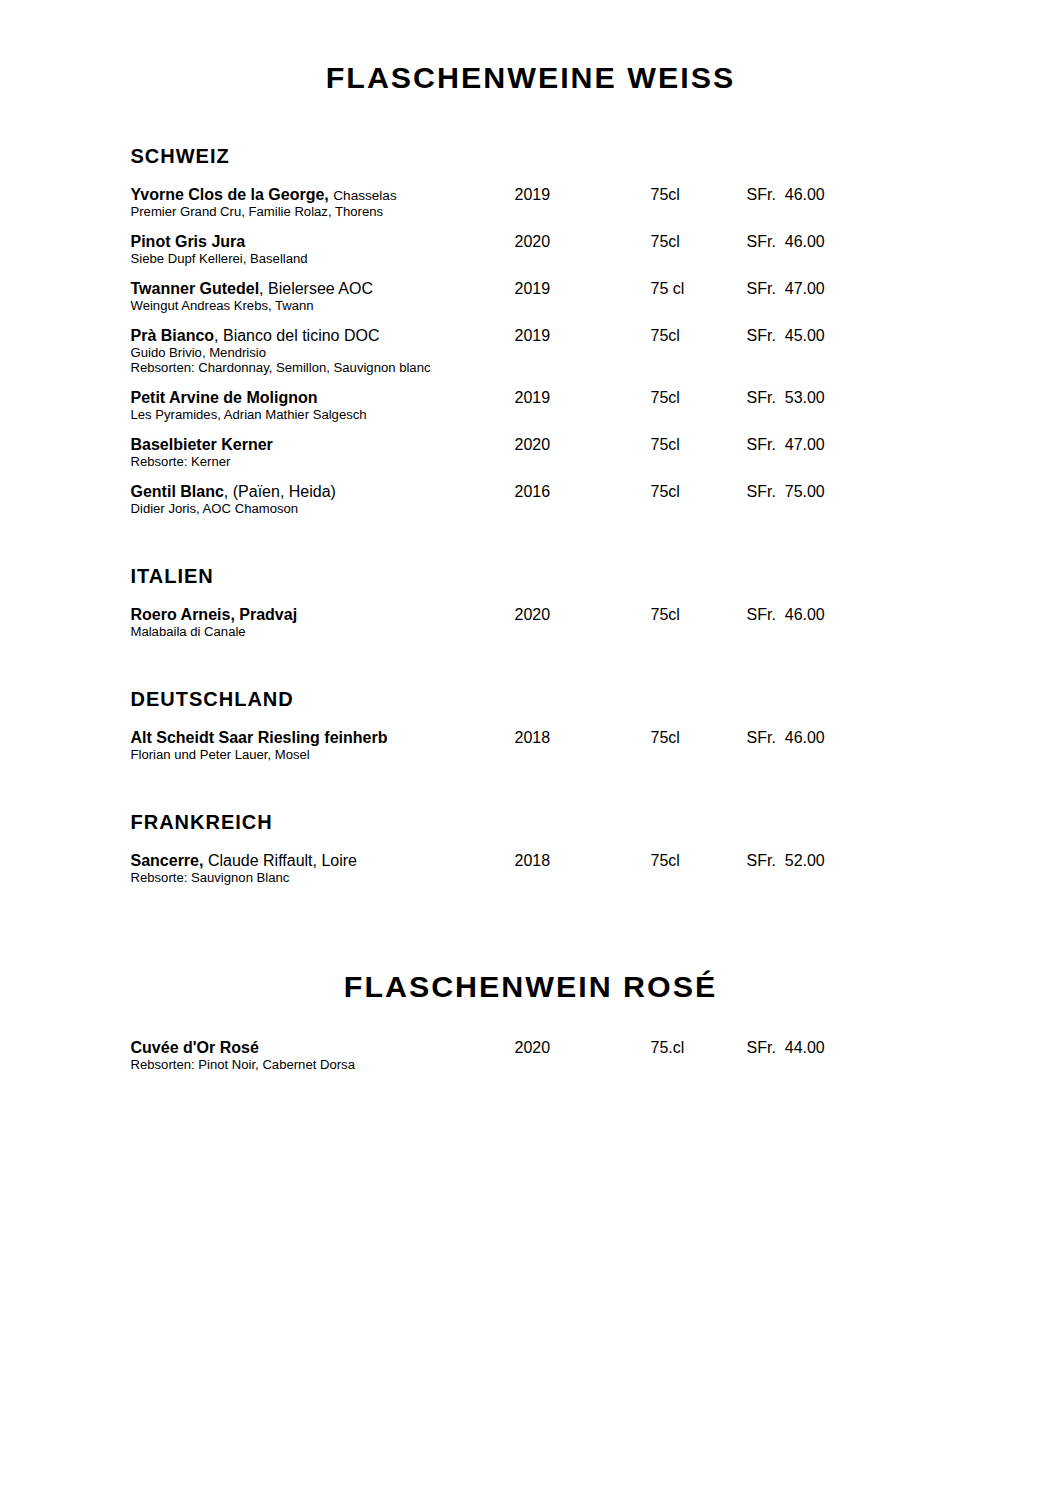FLASCHENWEINE WEISS
SCHWEIZ
| Yvorne Clos de la George, Chasselas Premier Grand Cru, Familie Rolaz, Thorens | 2019 | 75cl | SFr. 46.00 |
| Pinot Gris Jura Siebe Dupf Kellerei, Baselland | 2020 | 75cl | SFr. 46.00 |
| Twanner Gutedel , Bielersee AOC Weingut Andreas Krebs, Twann | 2019 | 75 cl | SFr. 47.00 |
| Prà Bianco , Bianco del ticino DOC Guido Brivio, Mendrisio Rebsorten: Chardonnay, Semillon, Sauvignon blanc | 2019 | 75cl | SFr. 45.00 |
| Petit Arvine de Molignon Les Pyramides, Adrian Mathier Salgesch | 2019 | 75cl | SFr. 53.00 |
| Baselbieter Kerner Rebsorte: Kerner | 2020 | 75cl | SFr. 47.00 |
| Gentil Blanc , (Païen, Heida) Didier Joris, AOC Chamoson | 2016 | 75cl | SFr. 75.00 |
ITALIEN
| Roero Arneis, Pradvaj Malabaila di Canale | 2020 | 75cl | SFr. 46.00 |
DEUTSCHLAND
| Alt Scheidt Saar Riesling feinherb Florian und Peter Lauer, Mosel | 2018 | 75cl | SFr. 46.00 |
FRANKREICH
| Sancerre, Claude Riffault, Loire Rebsorte: Sauvignon Blanc | 2018 | 75cl | SFr. 52.00 |
FLASCHENWEIN ROSÉ
| Cuvée d'Or Rosé Rebsorten: Pinot Noir, Cabernet Dorsa | 2020 | 75.cl | SFr. 44.00 |